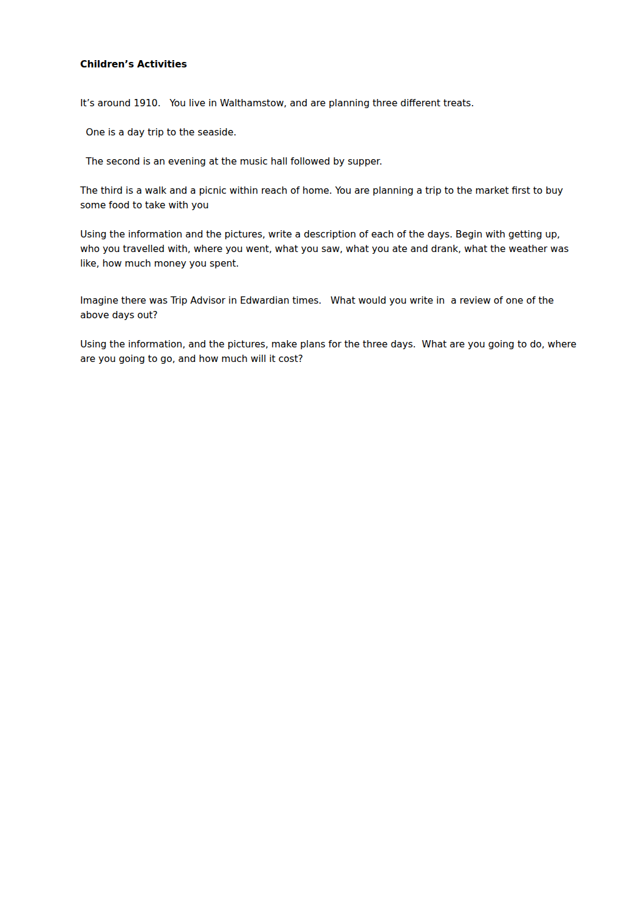Children’s Activities
It’s around 1910. You live in Walthamstow, and are planning three different treats.
One is a day trip to the seaside.
The second is an evening at the music hall followed by supper.
The third is a walk and a picnic within reach of home. You are planning a trip to the market first to buy some food to take with you
Using the information and the pictures, write a description of each of the days. Begin with getting up, who you travelled with, where you went, what you saw, what you ate and drank, what the weather was like, how much money you spent.
Imagine there was Trip Advisor in Edwardian times. What would you write in a review of one of the above days out?
Using the information, and the pictures, make plans for the three days. What are you going to do, where are you going to go, and how much will it cost?